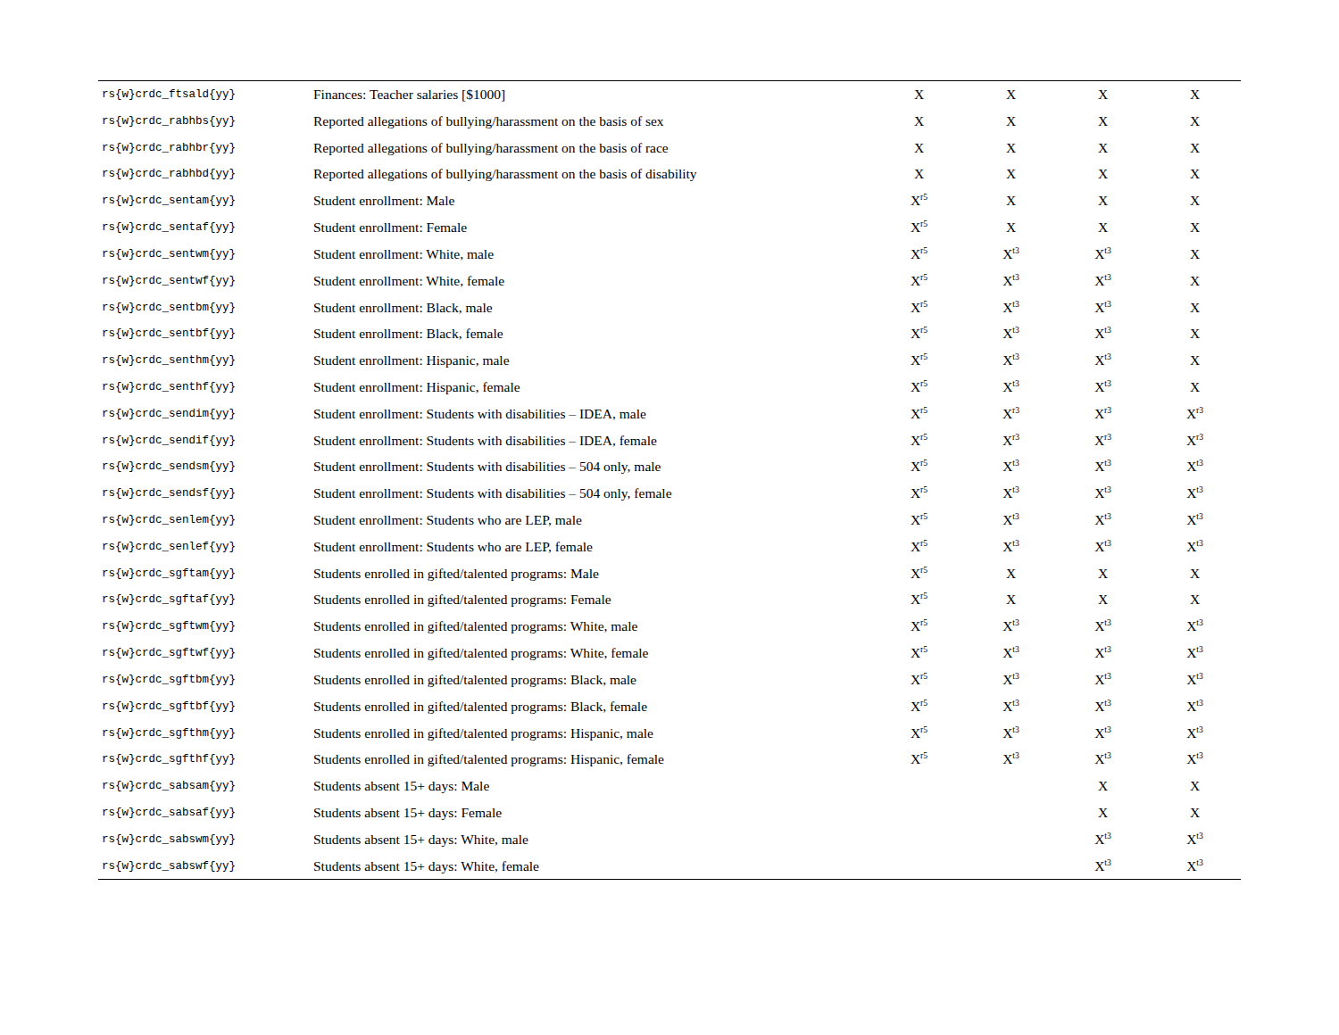| rs{w}crdc_ftsald{yy} | Finances: Teacher salaries [$1000] | X | X | X | X |
| rs{w}crdc_rabhbs{yy} | Reported allegations of bullying/harassment on the basis of sex | X | X | X | X |
| rs{w}crdc_rabhbr{yy} | Reported allegations of bullying/harassment on the basis of race | X | X | X | X |
| rs{w}crdc_rabhbd{yy} | Reported allegations of bullying/harassment on the basis of disability | X | X | X | X |
| rs{w}crdc_sentam{yy} | Student enrollment: Male | X r5 | X | X | X |
| rs{w}crdc_sentaf{yy} | Student enrollment: Female | X r5 | X | X | X |
| rs{w}crdc_sentwm{yy} | Student enrollment: White, male | X r5 | X t3 | X t3 | X |
| rs{w}crdc_sentwf{yy} | Student enrollment: White, female | X r5 | X t3 | X t3 | X |
| rs{w}crdc_sentbm{yy} | Student enrollment: Black, male | X r5 | X t3 | X t3 | X |
| rs{w}crdc_sentbf{yy} | Student enrollment: Black, female | X r5 | X t3 | X t3 | X |
| rs{w}crdc_senthm{yy} | Student enrollment: Hispanic, male | X r5 | X t3 | X t3 | X |
| rs{w}crdc_senthf{yy} | Student enrollment: Hispanic, female | X r5 | X t3 | X t3 | X |
| rs{w}crdc_sendim{yy} | Student enrollment: Students with disabilities – IDEA, male | X r5 | X r3 | X r3 | X r3 |
| rs{w}crdc_sendif{yy} | Student enrollment: Students with disabilities – IDEA, female | X r5 | X r3 | X r3 | X r3 |
| rs{w}crdc_sendsm{yy} | Student enrollment: Students with disabilities – 504 only, male | X r5 | X t3 | X t3 | X t3 |
| rs{w}crdc_sendsf{yy} | Student enrollment: Students with disabilities – 504 only, female | X r5 | X t3 | X t3 | X t3 |
| rs{w}crdc_senlem{yy} | Student enrollment: Students who are LEP, male | X r5 | X t3 | X t3 | X t3 |
| rs{w}crdc_senlef{yy} | Student enrollment: Students who are LEP, female | X r5 | X t3 | X t3 | X t3 |
| rs{w}crdc_sgftam{yy} | Students enrolled in gifted/talented programs: Male | X r5 | X | X | X |
| rs{w}crdc_sgftaf{yy} | Students enrolled in gifted/talented programs: Female | X r5 | X | X | X |
| rs{w}crdc_sgftwm{yy} | Students enrolled in gifted/talented programs: White, male | X r5 | X t3 | X t3 | X t3 |
| rs{w}crdc_sgftwf{yy} | Students enrolled in gifted/talented programs: White, female | X r5 | X t3 | X t3 | X t3 |
| rs{w}crdc_sgftbm{yy} | Students enrolled in gifted/talented programs: Black, male | X r5 | X t3 | X t3 | X t3 |
| rs{w}crdc_sgftbf{yy} | Students enrolled in gifted/talented programs: Black, female | X r5 | X t3 | X t3 | X t3 |
| rs{w}crdc_sgfthm{yy} | Students enrolled in gifted/talented programs: Hispanic, male | X r5 | X t3 | X t3 | X t3 |
| rs{w}crdc_sgfthf{yy} | Students enrolled in gifted/talented programs: Hispanic, female | X r5 | X t3 | X t3 | X t3 |
| rs{w}crdc_sabsam{yy} | Students absent 15+ days: Male | | | X | X |
| rs{w}crdc_sabsaf{yy} | Students absent 15+ days: Female | | | X | X |
| rs{w}crdc_sabswm{yy} | Students absent 15+ days: White, male | | | X t3 | X t3 |
| rs{w}crdc_sabswf{yy} | Students absent 15+ days: White, female | | | X t3 | X t3 |